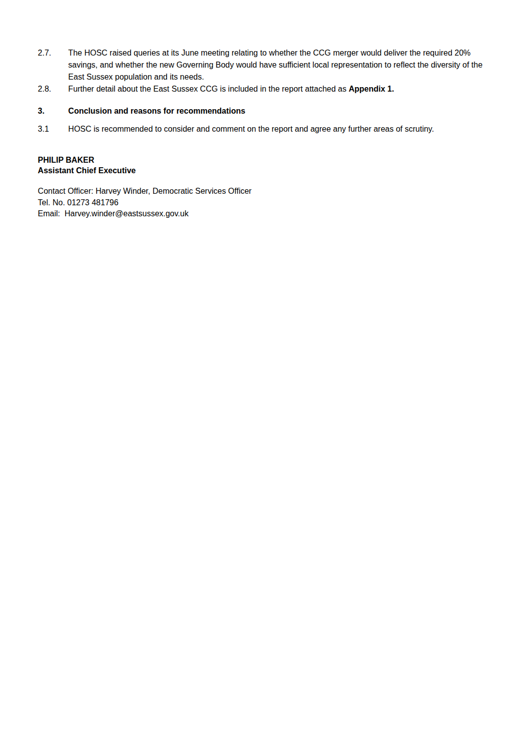2.7. The HOSC raised queries at its June meeting relating to whether the CCG merger would deliver the required 20% savings, and whether the new Governing Body would have sufficient local representation to reflect the diversity of the East Sussex population and its needs.
2.8. Further detail about the East Sussex CCG is included in the report attached as Appendix 1.
3. Conclusion and reasons for recommendations
3.1 HOSC is recommended to consider and comment on the report and agree any further areas of scrutiny.
PHILIP BAKER
Assistant Chief Executive
Contact Officer: Harvey Winder, Democratic Services Officer
Tel. No. 01273 481796
Email: Harvey.winder@eastsussex.gov.uk